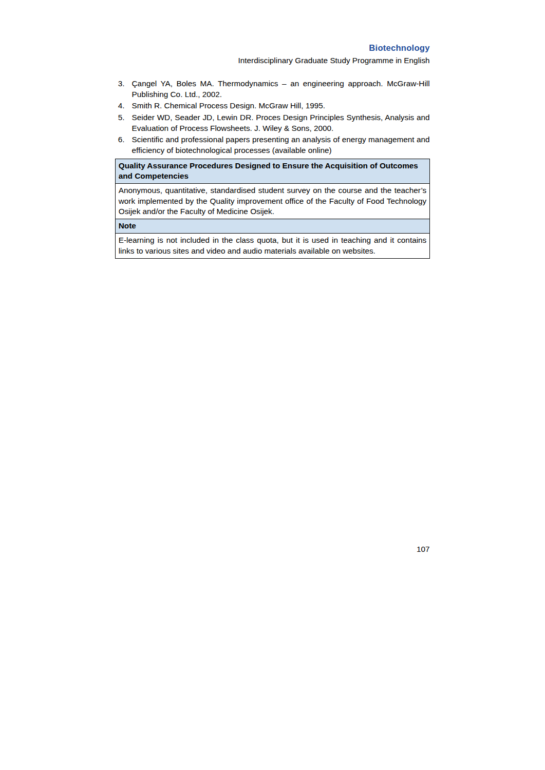Biotechnology
Interdisciplinary Graduate Study Programme in English
Çangel YA, Boles MA. Thermodynamics – an engineering approach. McGraw-Hill Publishing Co. Ltd., 2002.
Smith R. Chemical Process Design. McGraw Hill, 1995.
Seider WD, Seader JD, Lewin DR. Proces Design Principles Synthesis, Analysis and Evaluation of Process Flowsheets. J. Wiley & Sons, 2000.
Scientific and professional papers presenting an analysis of energy management and efficiency of biotechnological processes (available online)
| Quality Assurance Procedures Designed to Ensure the Acquisition of Outcomes and Competencies |
| Anonymous, quantitative, standardised student survey on the course and the teacher’s work implemented by the Quality improvement office of the Faculty of Food Technology Osijek and/or the Faculty of Medicine Osijek. |
| Note |
| E-learning is not included in the class quota, but it is used in teaching and it contains links to various sites and video and audio materials available on websites. |
107